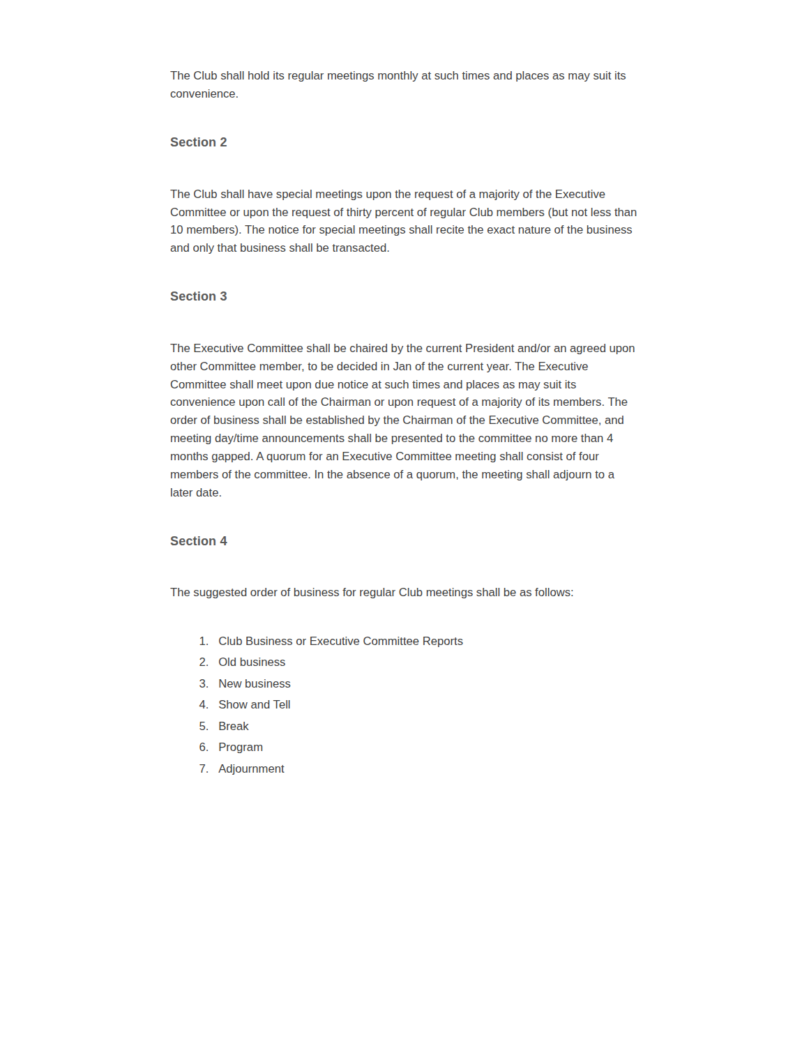The Club shall hold its regular meetings monthly at such times and places as may suit its convenience.
Section 2
The Club shall have special meetings upon the request of a majority of the Executive Committee or upon the request of thirty percent of regular Club members (but not less than 10 members). The notice for special meetings shall recite the exact nature of the business and only that business shall be transacted.
Section 3
The Executive Committee shall be chaired by the current President and/or an agreed upon other Committee member, to be decided in Jan of the current year. The Executive Committee shall meet upon due notice at such times and places as may suit its convenience upon call of the Chairman or upon request of a majority of its members. The order of business shall be established by the Chairman of the Executive Committee, and meeting day/time announcements shall be presented to the committee no more than 4 months gapped. A quorum for an Executive Committee meeting shall consist of four members of the committee. In the absence of a quorum, the meeting shall adjourn to a later date.
Section 4
The suggested order of business for regular Club meetings shall be as follows:
Club Business or Executive Committee Reports
Old business
New business
Show and Tell
Break
Program
Adjournment